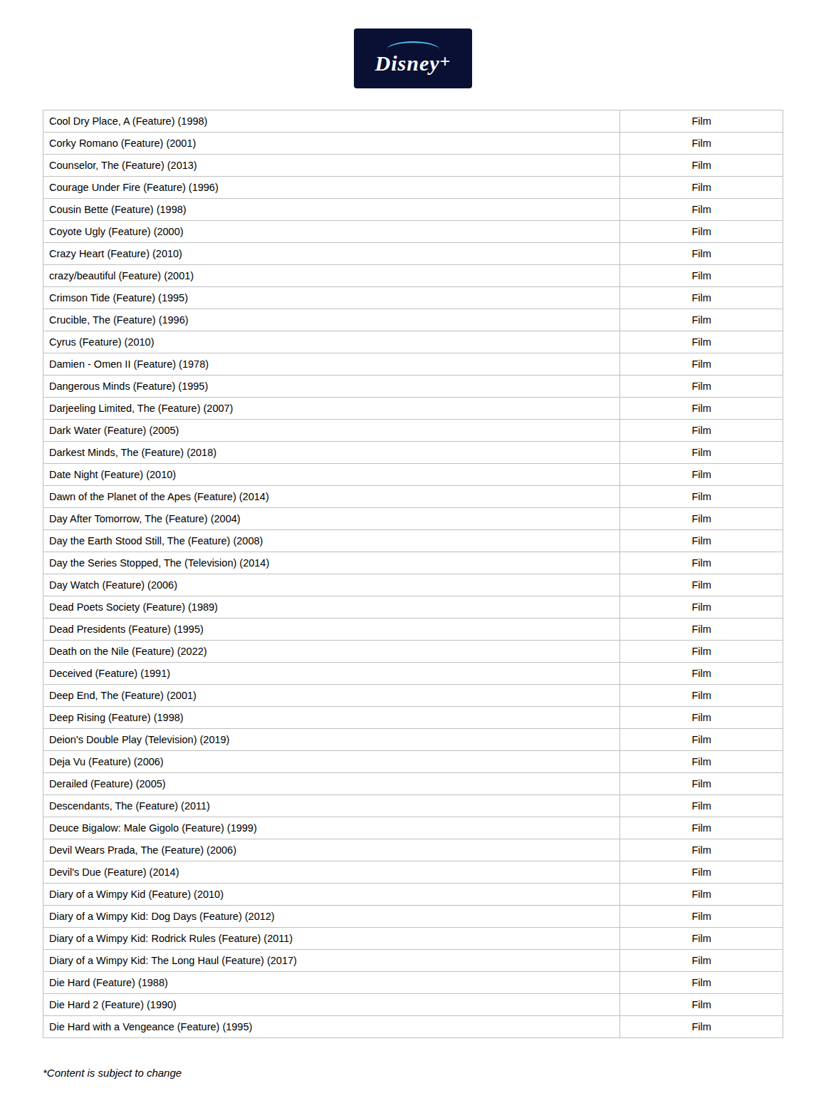Disney+
| Cool Dry Place, A (Feature) (1998) | Film |
| Corky Romano (Feature) (2001) | Film |
| Counselor, The (Feature) (2013) | Film |
| Courage Under Fire (Feature) (1996) | Film |
| Cousin Bette (Feature) (1998) | Film |
| Coyote Ugly (Feature) (2000) | Film |
| Crazy Heart (Feature) (2010) | Film |
| crazy/beautiful (Feature) (2001) | Film |
| Crimson Tide (Feature) (1995) | Film |
| Crucible, The (Feature) (1996) | Film |
| Cyrus (Feature) (2010) | Film |
| Damien - Omen II (Feature) (1978) | Film |
| Dangerous Minds (Feature) (1995) | Film |
| Darjeeling Limited, The (Feature) (2007) | Film |
| Dark Water (Feature) (2005) | Film |
| Darkest Minds, The (Feature) (2018) | Film |
| Date Night (Feature) (2010) | Film |
| Dawn of the Planet of the Apes (Feature) (2014) | Film |
| Day After Tomorrow, The (Feature) (2004) | Film |
| Day the Earth Stood Still, The (Feature) (2008) | Film |
| Day the Series Stopped, The (Television) (2014) | Film |
| Day Watch (Feature) (2006) | Film |
| Dead Poets Society (Feature) (1989) | Film |
| Dead Presidents (Feature) (1995) | Film |
| Death on the Nile (Feature) (2022) | Film |
| Deceived (Feature) (1991) | Film |
| Deep End, The (Feature) (2001) | Film |
| Deep Rising (Feature) (1998) | Film |
| Deion's Double Play (Television) (2019) | Film |
| Deja Vu (Feature) (2006) | Film |
| Derailed (Feature) (2005) | Film |
| Descendants, The (Feature) (2011) | Film |
| Deuce Bigalow: Male Gigolo (Feature) (1999) | Film |
| Devil Wears Prada, The (Feature) (2006) | Film |
| Devil's Due (Feature) (2014) | Film |
| Diary of a Wimpy Kid (Feature) (2010) | Film |
| Diary of a Wimpy Kid: Dog Days (Feature) (2012) | Film |
| Diary of a Wimpy Kid: Rodrick Rules (Feature) (2011) | Film |
| Diary of a Wimpy Kid: The Long Haul (Feature) (2017) | Film |
| Die Hard (Feature) (1988) | Film |
| Die Hard 2 (Feature) (1990) | Film |
| Die Hard with a Vengeance (Feature) (1995) | Film |
*Content is subject to change